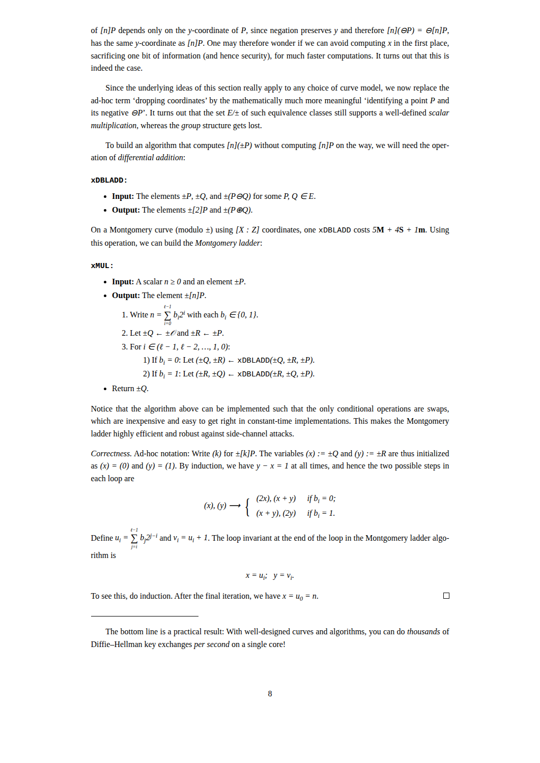of [n]P depends only on the y-coordinate of P, since negation preserves y and therefore [n](⊖P) = ⊖[n]P, has the same y-coordinate as [n]P. One may therefore wonder if we can avoid computing x in the first place, sacrificing one bit of information (and hence security), for much faster computations. It turns out that this is indeed the case.
Since the underlying ideas of this section really apply to any choice of curve model, we now replace the ad-hoc term ‘dropping coordinates’ by the mathematically much more meaningful ‘identifying a point P and its negative ⊖P’. It turns out that the set E/± of such equivalence classes still supports a well-defined scalar multiplication, whereas the group structure gets lost.
To build an algorithm that computes [n](±P) without computing [n]P on the way, we will need the operation of differential addition:
xDBLADD:
Input: The elements ±P, ±Q, and ±(P⊖Q) for some P, Q ∈ E.
Output: The elements ±[2]P and ±(P⊕Q).
On a Montgomery curve (modulo ±) using [X : Z] coordinates, one xDBLADD costs 5M + 4S + 1m. Using this operation, we can build the Montgomery ladder:
xMUL:
Input: A scalar n ≥ 0 and an element ±P.
Output: The element ±[n]P.
Write n = ℓ−1∑i=0 bi2i with each bi ∈ {0, 1}.
Let ±Q ← ±𝒪 and ±R ← ±P.
For i ∈ (ℓ − 1, ℓ − 2, …, 1, 0):
If bi = 0: Let (±Q, ±R) ← xDBLADD(±Q, ±R, ±P).
If bi = 1: Let (±R, ±Q) ← xDBLADD(±R, ±Q, ±P).
Return ±Q.
Notice that the algorithm above can be implemented such that the only conditional operations are swaps, which are inexpensive and easy to get right in constant-time implementations. This makes the Montgomery ladder highly efficient and robust against side-channel attacks.
Correctness. Ad-hoc notation: Write (k) for ±[k]P. The variables (x) := ±Q and (y) := ±R are thus initialized as (x) = (0) and (y) = (1). By induction, we have y − x = 1 at all times, and hence the two possible steps in each loop are
(x), (y) ⟶ { (2x), (x + y) if bi = 0; (x + y), (2y) if bi = 1.
Define ui = ℓ−1∑j=i bj2j−i and vi = ui + 1. The loop invariant at the end of the loop in the Montgomery ladder algorithm is
x = ui; y = vi.
To see this, do induction. After the final iteration, we have x = u0 = n.
The bottom line is a practical result: With well-designed curves and algorithms, you can do thousands of Diffie–Hellman key exchanges per second on a single core!
8